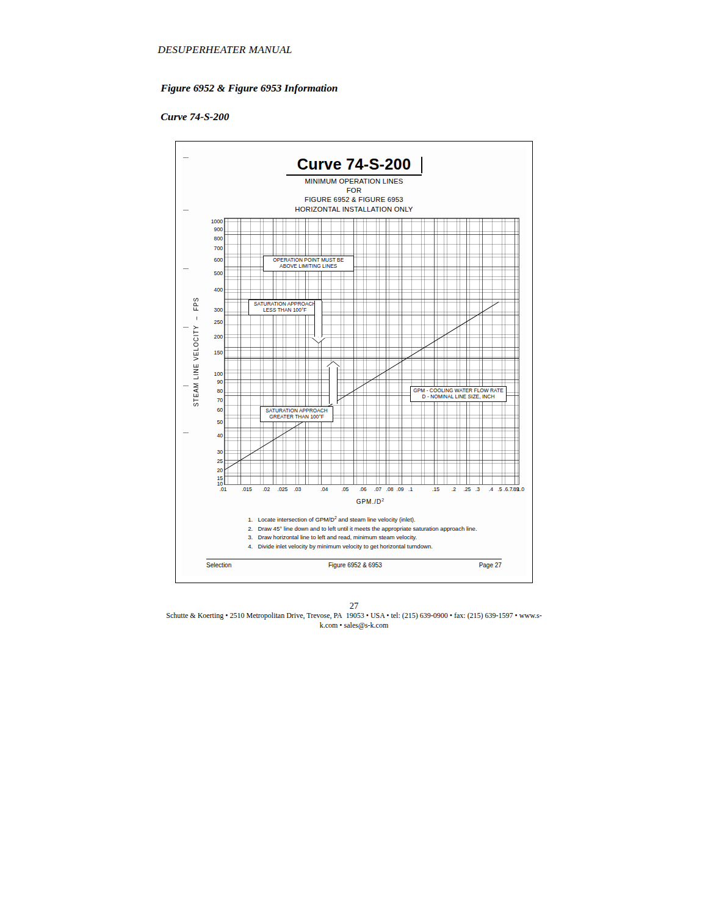DESUPERHEATER MANUAL
Figure 6952 & Figure 6953 Information
Curve 74-S-200
Curve 74-S-200
MINIMUM OPERATION LINES
FOR
FIGURE 6952 & FIGURE 6953
HORIZONTAL INSTALLATION ONLY
STEAM LINE VELOCITY – FPS
1000 900 800 700 600 500 400 300 250 200 150 100 90 80 70 60 50 40 30 25 20 15 10
OPERATION POINT MUST BE
ABOVE LIMITING LINES
SATURATION APPROACH
LESS THAN 100°F
SATURATION APPROACH
GREATER THAN 100°F
GPM - COOLING WATER FLOW RATE
D - NOMINAL LINE SIZE, INCH
.01 .015 .02 .025 .03 .04 .05 .06 .07 .08 .09 .1 .15 .2 .25 .3 .4 .5 .6 .7 .8 .9 1.0
GPM./D2
Locate intersection of GPM/D2 and steam line velocity (inlet).
Draw 45° line down and to left until it meets the appropriate saturation approach line.
Draw horizontal line to left and read, minimum steam velocity.
Divide inlet velocity by minimum velocity to get horizontal turndown.
Selection
Figure 6952 & 6953
Page 27
27
Schutte & Koerting • 2510 Metropolitan Drive, Trevose, PA 19053 • USA • tel: (215) 639-0900 • fax: (215) 639-1597 • www.s-k.com • sales@s-k.com